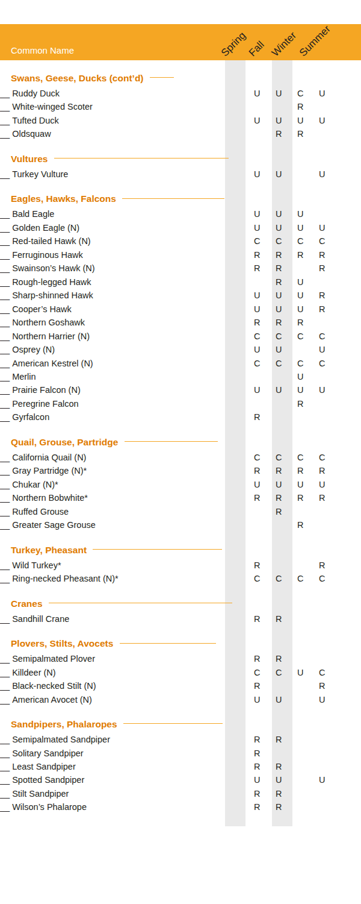Common Name
Spring Fall Winter Summer
| Swans, Geese, Ducks (cont’d) | | | | | |
| __ Ruddy Duck | U | U | C | U | |
| __ White-winged Scoter | | | R | | |
| __ Tufted Duck | U | U | U | U | |
| __ Oldsquaw | | R | R | | |
| Vultures | | | | | |
| __ Turkey Vulture | U | U | | U | |
| Eagles, Hawks, Falcons | | | | | |
| __ Bald Eagle | U | U | U | | |
| __ Golden Eagle (N) | U | U | U | U | |
| __ Red-tailed Hawk (N) | C | C | C | C | |
| __ Ferruginous Hawk | R | R | R | R | |
| __ Swainson’s Hawk (N) | R | R | | R | |
| __ Rough-legged Hawk | | R | U | | |
| __ Sharp-shinned Hawk | U | U | U | R | |
| __ Cooper’s Hawk | U | U | U | R | |
| __ Northern Goshawk | R | R | R | | |
| __ Northern Harrier (N) | C | C | C | C | |
| __ Osprey (N) | U | U | | U | |
| __ American Kestrel (N) | C | C | C | C | |
| __ Merlin | | | U | | |
| __ Prairie Falcon (N) | U | U | U | U | |
| __ Peregrine Falcon | | | R | | |
| __ Gyrfalcon | R | | | | |
| Quail, Grouse, Partridge | | | | | |
| __ California Quail (N) | C | C | C | C | |
| __ Gray Partridge (N)* | R | R | R | R | |
| __ Chukar (N)* | U | U | U | U | |
| __ Northern Bobwhite* | R | R | R | R | |
| __ Ruffed Grouse | | R | | | |
| __ Greater Sage Grouse | | | R | | |
| Turkey, Pheasant | | | | | |
| __ Wild Turkey* | R | | | R | |
| __ Ring-necked Pheasant (N)* | C | C | C | C | |
| Cranes | | | | | |
| __ Sandhill Crane | R | R | | | |
| Plovers, Stilts, Avocets | | | | | |
| __ Semipalmated Plover | R | R | | | |
| __ Killdeer (N) | C | C | U | C | |
| __ Black-necked Stilt (N) | R | | | R | |
| __ American Avocet (N) | U | U | | U | |
| Sandpipers, Phalaropes | | | | | |
| __ Semipalmated Sandpiper | R | R | | | |
| __ Solitary Sandpiper | R | | | | |
| __ Least Sandpiper | R | R | | | |
| __ Spotted Sandpiper | U | U | | U | |
| __ Stilt Sandpiper | R | R | | | |
| __ Wilson’s Phalarope | R | R | | | |